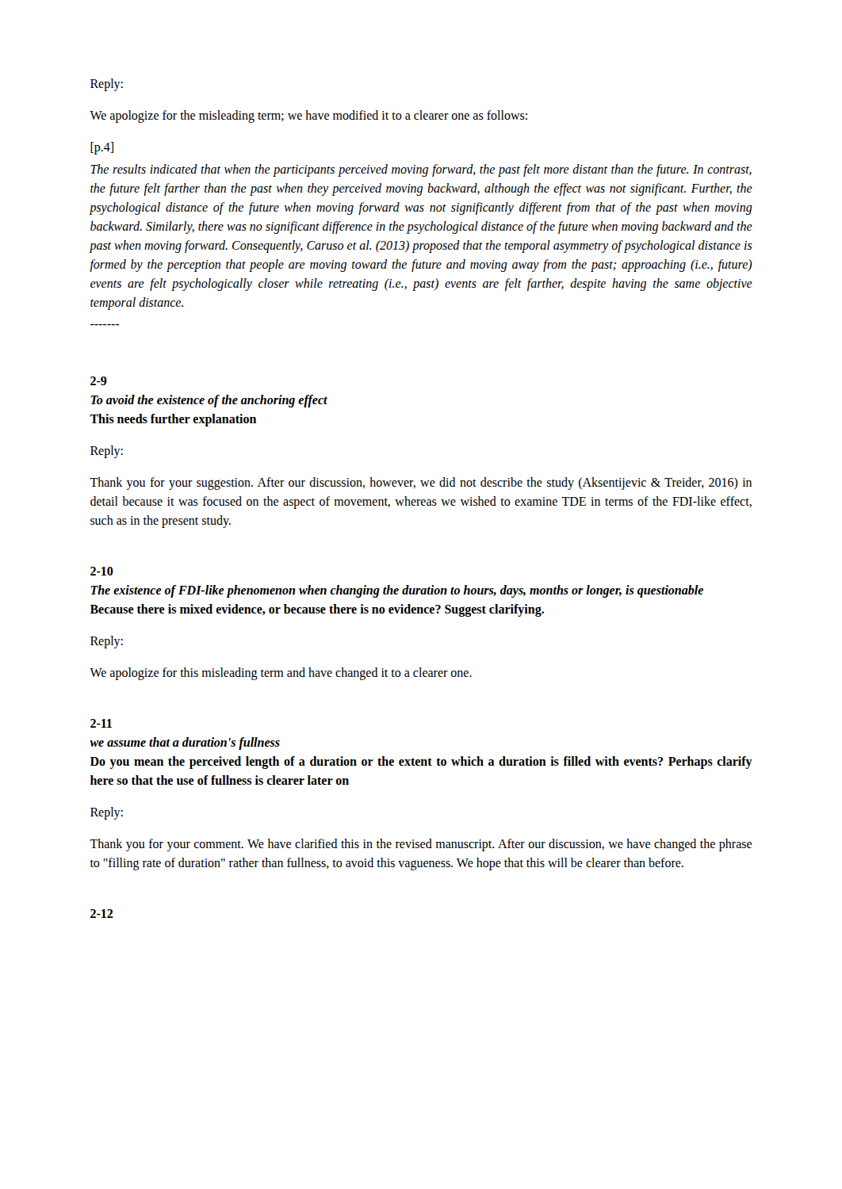Reply:
We apologize for the misleading term; we have modified it to a clearer one as follows:
[p.4]
The results indicated that when the participants perceived moving forward, the past felt more distant than the future. In contrast, the future felt farther than the past when they perceived moving backward, although the effect was not significant. Further, the psychological distance of the future when moving forward was not significantly different from that of the past when moving backward. Similarly, there was no significant difference in the psychological distance of the future when moving backward and the past when moving forward. Consequently, Caruso et al. (2013) proposed that the temporal asymmetry of psychological distance is formed by the perception that people are moving toward the future and moving away from the past; approaching (i.e., future) events are felt psychologically closer while retreating (i.e., past) events are felt farther, despite having the same objective temporal distance.
-------
2-9
To avoid the existence of the anchoring effect
This needs further explanation
Reply:
Thank you for your suggestion. After our discussion, however, we did not describe the study (Aksentijevic & Treider, 2016) in detail because it was focused on the aspect of movement, whereas we wished to examine TDE in terms of the FDI-like effect, such as in the present study.
2-10
The existence of FDI-like phenomenon when changing the duration to hours, days, months or longer, is questionable
Because there is mixed evidence, or because there is no evidence? Suggest clarifying.
Reply:
We apologize for this misleading term and have changed it to a clearer one.
2-11
we assume that a duration's fullness
Do you mean the perceived length of a duration or the extent to which a duration is filled with events? Perhaps clarify here so that the use of fullness is clearer later on
Reply:
Thank you for your comment. We have clarified this in the revised manuscript. After our discussion, we have changed the phrase to "filling rate of duration" rather than fullness, to avoid this vagueness. We hope that this will be clearer than before.
2-12